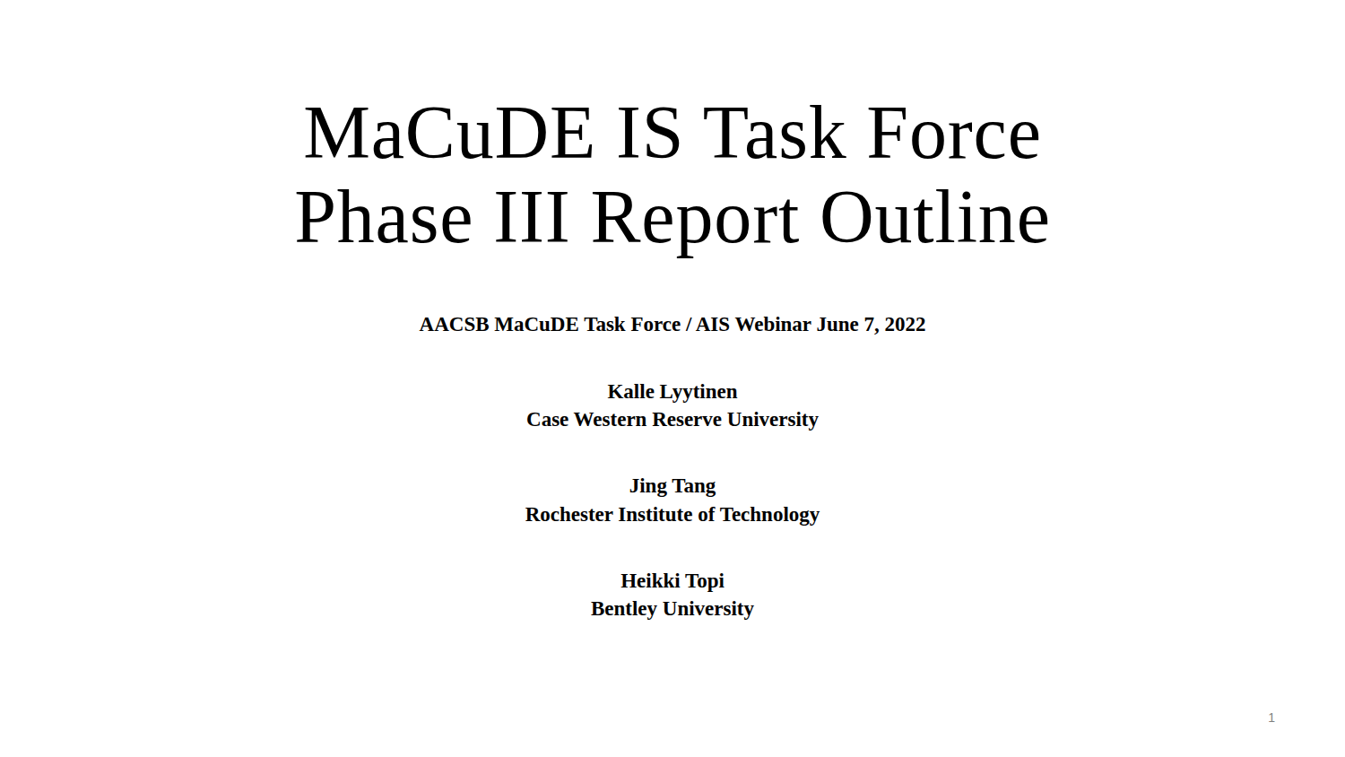MaCuDE IS Task Force
Phase III Report Outline
AACSB MaCuDE Task Force / AIS Webinar June 7, 2022
Kalle Lyytinen
Case Western Reserve University
Jing Tang
Rochester Institute of Technology
Heikki Topi
Bentley University
1